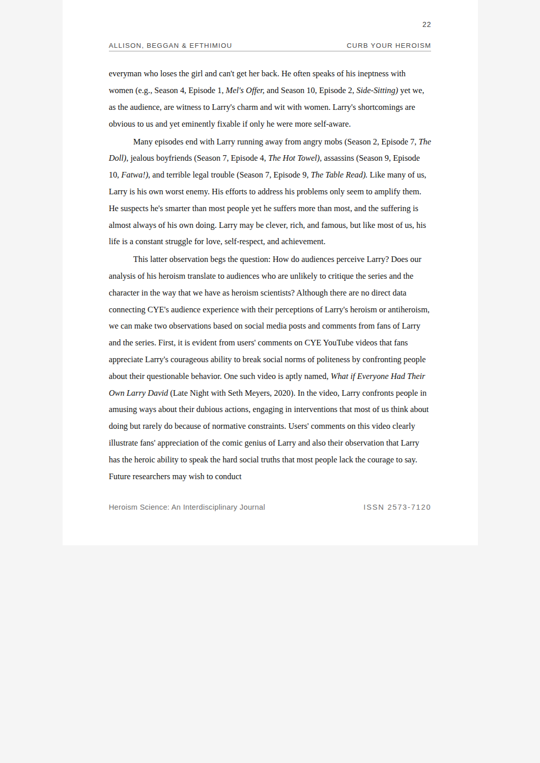22
Allison, Beggan & Efthimiou Curb Your Heroism
everyman who loses the girl and can't get her back. He often speaks of his ineptness with women (e.g., Season 4, Episode 1, Mel's Offer, and Season 10, Episode 2, Side-Sitting) yet we, as the audience, are witness to Larry's charm and wit with women. Larry's shortcomings are obvious to us and yet eminently fixable if only he were more self-aware.
Many episodes end with Larry running away from angry mobs (Season 2, Episode 7, The Doll), jealous boyfriends (Season 7, Episode 4, The Hot Towel), assassins (Season 9, Episode 10, Fatwa!), and terrible legal trouble (Season 7, Episode 9, The Table Read). Like many of us, Larry is his own worst enemy. His efforts to address his problems only seem to amplify them. He suspects he's smarter than most people yet he suffers more than most, and the suffering is almost always of his own doing. Larry may be clever, rich, and famous, but like most of us, his life is a constant struggle for love, self-respect, and achievement.
This latter observation begs the question: How do audiences perceive Larry? Does our analysis of his heroism translate to audiences who are unlikely to critique the series and the character in the way that we have as heroism scientists? Although there are no direct data connecting CYE's audience experience with their perceptions of Larry's heroism or antiheroism, we can make two observations based on social media posts and comments from fans of Larry and the series. First, it is evident from users' comments on CYE YouTube videos that fans appreciate Larry's courageous ability to break social norms of politeness by confronting people about their questionable behavior. One such video is aptly named, What if Everyone Had Their Own Larry David (Late Night with Seth Meyers, 2020). In the video, Larry confronts people in amusing ways about their dubious actions, engaging in interventions that most of us think about doing but rarely do because of normative constraints. Users' comments on this video clearly illustrate fans' appreciation of the comic genius of Larry and also their observation that Larry has the heroic ability to speak the hard social truths that most people lack the courage to say. Future researchers may wish to conduct
Heroism Science: An Interdisciplinary Journal ISSN 2573-7120